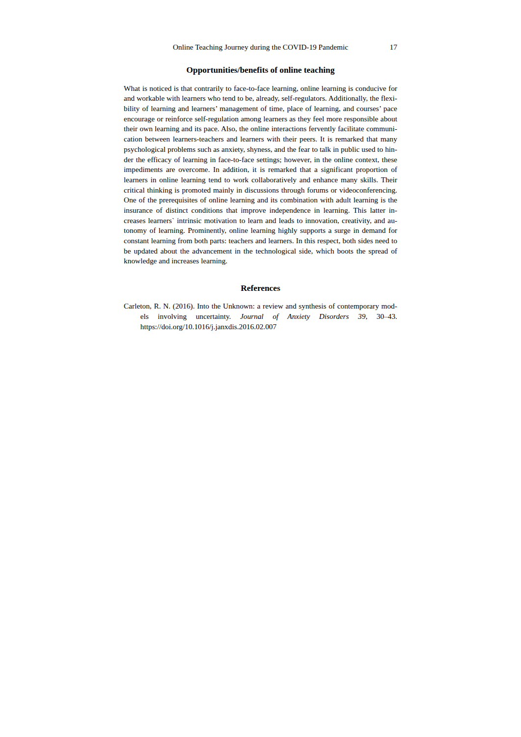Online Teaching Journey during the COVID-19 Pandemic 17
Opportunities/benefits of online teaching
What is noticed is that contrarily to face-to-face learning, online learning is conducive for and workable with learners who tend to be, already, self-regulators. Additionally, the flexibility of learning and learners’ management of time, place of learning, and courses’ pace encourage or reinforce self-regulation among learners as they feel more responsible about their own learning and its pace. Also, the online interactions fervently facilitate communication between learners-teachers and learners with their peers. It is remarked that many psychological problems such as anxiety, shyness, and the fear to talk in public used to hinder the efficacy of learning in face-to-face settings; however, in the online context, these impediments are overcome. In addition, it is remarked that a significant proportion of learners in online learning tend to work collaboratively and enhance many skills. Their critical thinking is promoted mainly in discussions through forums or videoconferencing. One of the prerequisites of online learning and its combination with adult learning is the insurance of distinct conditions that improve independence in learning. This latter increases learners` intrinsic motivation to learn and leads to innovation, creativity, and autonomy of learning. Prominently, online learning highly supports a surge in demand for constant learning from both parts: teachers and learners. In this respect, both sides need to be updated about the advancement in the technological side, which boots the spread of knowledge and increases learning.
References
Carleton, R. N. (2016). Into the Unknown: a review and synthesis of contemporary models involving uncertainty. Journal of Anxiety Disorders 39, 30–43. https://doi.org/10.1016/j.janxdis.2016.02.007